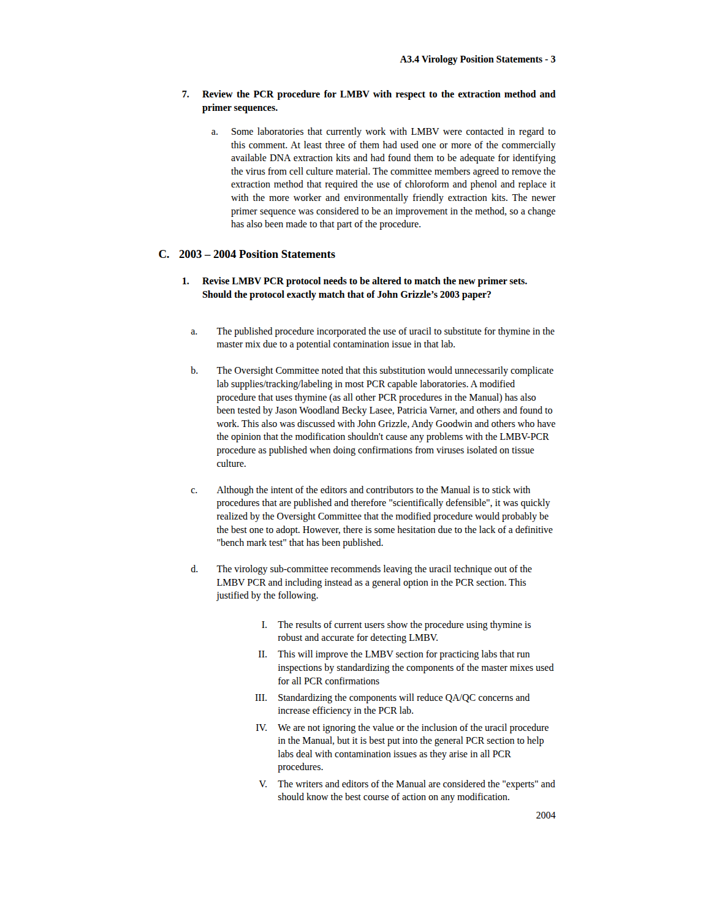A3.4 Virology Position Statements - 3
7. Review the PCR procedure for LMBV with respect to the extraction method and primer sequences.
a. Some laboratories that currently work with LMBV were contacted in regard to this comment. At least three of them had used one or more of the commercially available DNA extraction kits and had found them to be adequate for identifying the virus from cell culture material. The committee members agreed to remove the extraction method that required the use of chloroform and phenol and replace it with the more worker and environmentally friendly extraction kits. The newer primer sequence was considered to be an improvement in the method, so a change has also been made to that part of the procedure.
C. 2003 – 2004 Position Statements
1. Revise LMBV PCR protocol needs to be altered to match the new primer sets. Should the protocol exactly match that of John Grizzle’s 2003 paper?
a. The published procedure incorporated the use of uracil to substitute for thymine in the master mix due to a potential contamination issue in that lab.
b. The Oversight Committee noted that this substitution would unnecessarily complicate lab supplies/tracking/labeling in most PCR capable laboratories. A modified procedure that uses thymine (as all other PCR procedures in the Manual) has also been tested by Jason Woodland Becky Lasee, Patricia Varner, and others and found to work. This also was discussed with John Grizzle, Andy Goodwin and others who have the opinion that the modification shouldn't cause any problems with the LMBV-PCR procedure as published when doing confirmations from viruses isolated on tissue culture.
c. Although the intent of the editors and contributors to the Manual is to stick with procedures that are published and therefore "scientifically defensible", it was quickly realized by the Oversight Committee that the modified procedure would probably be the best one to adopt. However, there is some hesitation due to the lack of a definitive "bench mark test" that has been published.
d. The virology sub-committee recommends leaving the uracil technique out of the LMBV PCR and including instead as a general option in the PCR section. This justified by the following.
I. The results of current users show the procedure using thymine is robust and accurate for detecting LMBV.
II. This will improve the LMBV section for practicing labs that run inspections by standardizing the components of the master mixes used for all PCR confirmations
III. Standardizing the components will reduce QA/QC concerns and increase efficiency in the PCR lab.
IV. We are not ignoring the value or the inclusion of the uracil procedure in the Manual, but it is best put into the general PCR section to help labs deal with contamination issues as they arise in all PCR procedures.
V. The writers and editors of the Manual are considered the "experts" and should know the best course of action on any modification.
2004